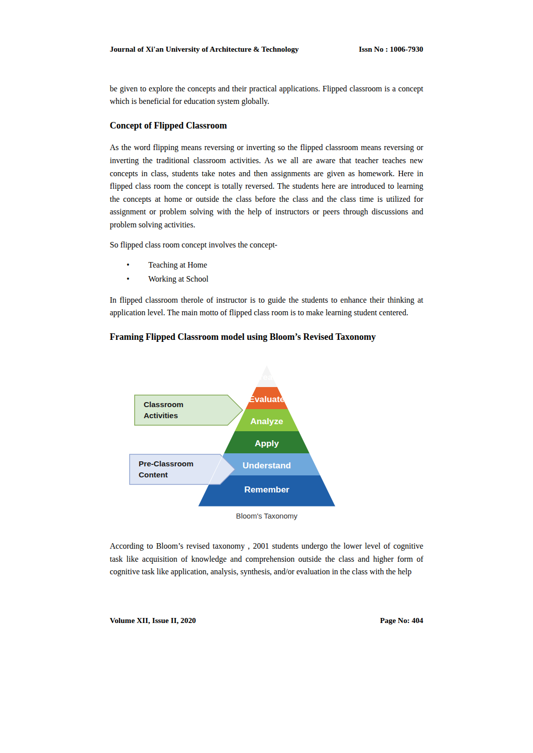Journal of Xi'an University of Architecture & Technology
Issn No : 1006-7930
be given to explore the concepts and their practical applications. Flipped classroom is a concept which is beneficial for education system globally.
Concept of Flipped Classroom
As the word flipping means reversing or inverting so the flipped classroom means reversing or inverting the traditional classroom activities. As we all are aware that teacher teaches new concepts in class, students take notes and then assignments are given as homework. Here in flipped class room the concept is totally reversed. The students here are introduced to learning the concepts at home or outside the class before the class and the class time is utilized for assignment or problem solving with the help of instructors or peers through discussions and problem solving activities.
So flipped class room concept involves the concept-
Teaching at Home
Working at School
In flipped classroom therole of instructor is to guide the students to enhance their thinking at application level. The main motto of flipped class room is to make learning student centered.
Framing Flipped Classroom model using Bloom’s Revised Taxonomy
Create Evaluate Analyze Apply Understand Remember Classroom Activities Pre-Classroom Content Bloom's Taxonomy
According to Bloom’s revised taxonomy , 2001 students undergo the lower level of cognitive task like acquisition of knowledge and comprehension outside the class and higher form of cognitive task like application, analysis, synthesis, and/or evaluation in the class with the help
Volume XII, Issue II, 2020
Page No: 404